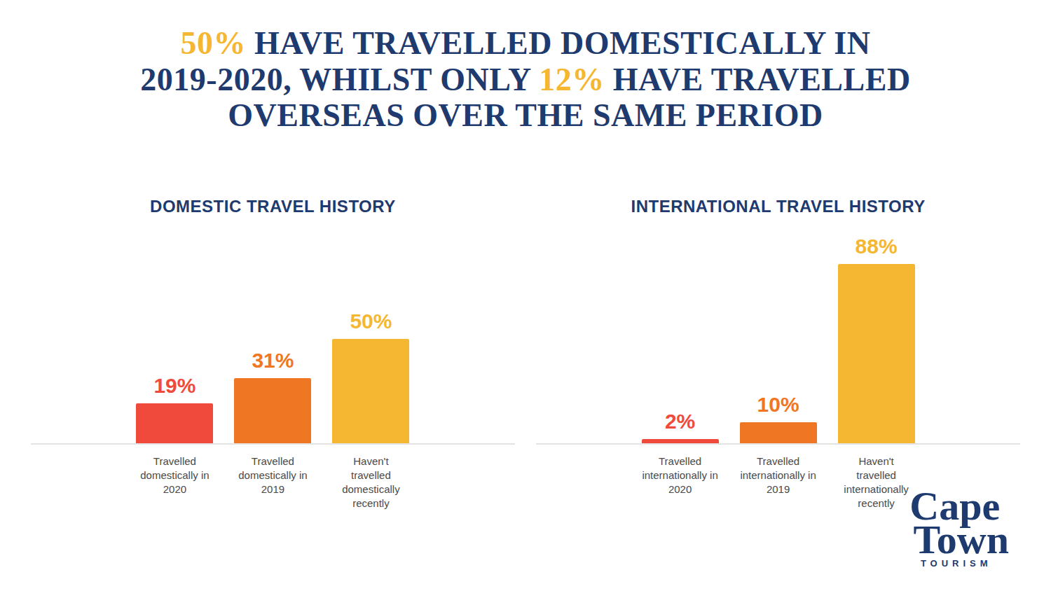50% have travelled domestically in 2019‑2020, whilst only 12% have travelled overseas over the same period
Domestic Travel History
19%
31%
50%
Travelled domestically in 2020
Travelled domestically in 2019
Haven't travelled domestically recently
International Travel History
2%
10%
88%
Travelled internationally in 2020
Travelled internationally in 2019
Haven't travelled internationally recently
Cape Town TOURISM